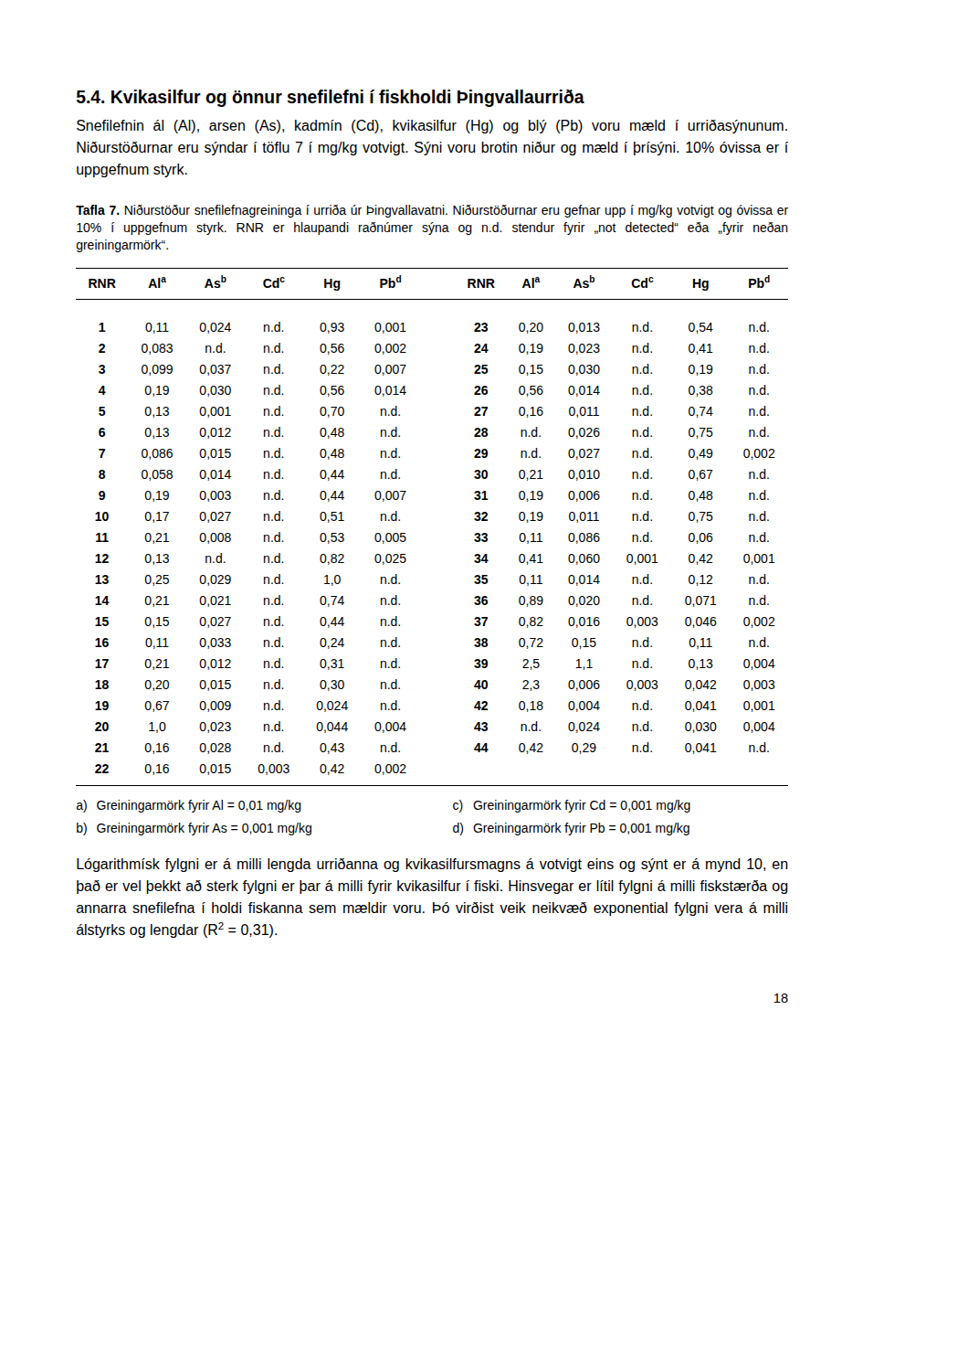5.4. Kvikasilfur og önnur snefilefni í fiskholdi Þingvallaurriða
Snefilefnin ál (Al), arsen (As), kadmín (Cd), kvikasilfur (Hg) og blý (Pb) voru mæld í urriðasýnunum. Niðurstöðurnar eru sýndar í töflu 7 í mg/kg votvigt. Sýni voru brotin niður og mæld í þrísýni. 10% óvissa er í uppgefnum styrk.
Tafla 7. Niðurstöður snefilefnagreininga í urriða úr Þingvallavatni. Niðurstöðurnar eru gefnar upp í mg/kg votvigt og óvissa er 10% í uppgefnum styrk. RNR er hlaupandi raðnúmer sýna og n.d. stendur fyrir „not detected“ eða „fyrir neðan greiningarmörk“.
| RNR | Al a | As b | Cd c | Hg | Pb d | | RNR | Al a | As b | Cd c | Hg | Pb d |
| --- | --- | --- | --- | --- | --- | --- | --- | --- | --- | --- | --- | --- |
| 1 | 0,11 | 0,024 | n.d. | 0,93 | 0,001 | | 23 | 0,20 | 0,013 | n.d. | 0,54 | n.d. |
| 2 | 0,083 | n.d. | n.d. | 0,56 | 0,002 | | 24 | 0,19 | 0,023 | n.d. | 0,41 | n.d. |
| 3 | 0,099 | 0,037 | n.d. | 0,22 | 0,007 | | 25 | 0,15 | 0,030 | n.d. | 0,19 | n.d. |
| 4 | 0,19 | 0,030 | n.d. | 0,56 | 0,014 | | 26 | 0,56 | 0,014 | n.d. | 0,38 | n.d. |
| 5 | 0,13 | 0,001 | n.d. | 0,70 | n.d. | | 27 | 0,16 | 0,011 | n.d. | 0,74 | n.d. |
| 6 | 0,13 | 0,012 | n.d. | 0,48 | n.d. | | 28 | n.d. | 0,026 | n.d. | 0,75 | n.d. |
| 7 | 0,086 | 0,015 | n.d. | 0,48 | n.d. | | 29 | n.d. | 0,027 | n.d. | 0,49 | 0,002 |
| 8 | 0,058 | 0,014 | n.d. | 0,44 | n.d. | | 30 | 0,21 | 0,010 | n.d. | 0,67 | n.d. |
| 9 | 0,19 | 0,003 | n.d. | 0,44 | 0,007 | | 31 | 0,19 | 0,006 | n.d. | 0,48 | n.d. |
| 10 | 0,17 | 0,027 | n.d. | 0,51 | n.d. | | 32 | 0,19 | 0,011 | n.d. | 0,75 | n.d. |
| 11 | 0,21 | 0,008 | n.d. | 0,53 | 0,005 | | 33 | 0,11 | 0,086 | n.d. | 0,06 | n.d. |
| 12 | 0,13 | n.d. | n.d. | 0,82 | 0,025 | | 34 | 0,41 | 0,060 | 0,001 | 0,42 | 0,001 |
| 13 | 0,25 | 0,029 | n.d. | 1,0 | n.d. | | 35 | 0,11 | 0,014 | n.d. | 0,12 | n.d. |
| 14 | 0,21 | 0,021 | n.d. | 0,74 | n.d. | | 36 | 0,89 | 0,020 | n.d. | 0,071 | n.d. |
| 15 | 0,15 | 0,027 | n.d. | 0,44 | n.d. | | 37 | 0,82 | 0,016 | 0,003 | 0,046 | 0,002 |
| 16 | 0,11 | 0,033 | n.d. | 0,24 | n.d. | | 38 | 0,72 | 0,15 | n.d. | 0,11 | n.d. |
| 17 | 0,21 | 0,012 | n.d. | 0,31 | n.d. | | 39 | 2,5 | 1,1 | n.d. | 0,13 | 0,004 |
| 18 | 0,20 | 0,015 | n.d. | 0,30 | n.d. | | 40 | 2,3 | 0,006 | 0,003 | 0,042 | 0,003 |
| 19 | 0,67 | 0,009 | n.d. | 0,024 | n.d. | | 42 | 0,18 | 0,004 | n.d. | 0,041 | 0,001 |
| 20 | 1,0 | 0,023 | n.d. | 0,044 | 0,004 | | 43 | n.d. | 0,024 | n.d. | 0,030 | 0,004 |
| 21 | 0,16 | 0,028 | n.d. | 0,43 | n.d. | | 44 | 0,42 | 0,29 | n.d. | 0,041 | n.d. |
| 22 | 0,16 | 0,015 | 0,003 | 0,42 | 0,002 | | | | | | | |
Greiningarmörk fyrir Al = 0,01 mg/kg Greiningarmörk fyrir Cd = 0,001 mg/kg
Greiningarmörk fyrir As = 0,001 mg/kg Greiningarmörk fyrir Pb = 0,001 mg/kg
Lógarithmísk fylgni er á milli lengda urriðanna og kvikasilfursmagns á votvigt eins og sýnt er á mynd 10, en það er vel þekkt að sterk fylgni er þar á milli fyrir kvikasilfur í fiski. Hinsvegar er lítil fylgni á milli fiskstærða og annarra snefilefna í holdi fiskanna sem mældir voru. Þó virðist veik neikvæð exponential fylgni vera á milli álstyrks og lengdar (R2 = 0,31).
18